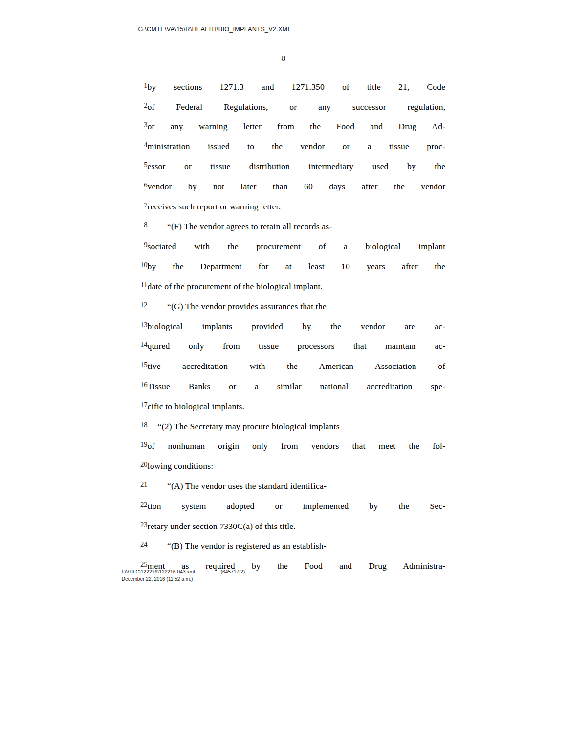G:\CMTE\VA\15\R\HEALTH\BIO_IMPLANTS_V2.XML
8
| 1 | by sections 1271.3 and 1271.350 of title 21, Code |
| 2 | of Federal Regulations, or any successor regulation, |
| 3 | or any warning letter from the Food and Drug Ad- |
| 4 | ministration issued to the vendor or a tissue proc- |
| 5 | essor or tissue distribution intermediary used by the |
| 6 | vendor by not later than 60 days after the vendor |
| 7 | receives such report or warning letter. |
| 8 | “(F) The vendor agrees to retain all records as- |
| 9 | sociated with the procurement of a biological implant |
| 10 | by the Department for at least 10 years after the |
| 11 | date of the procurement of the biological implant. |
| 12 | “(G) The vendor provides assurances that the |
| 13 | biological implants provided by the vendor are ac- |
| 14 | quired only from tissue processors that maintain ac- |
| 15 | tive accreditation with the American Association of |
| 16 | Tissue Banks or a similar national accreditation spe- |
| 17 | cific to biological implants. |
| 18 | “(2) The Secretary may procure biological implants |
| 19 | of nonhuman origin only from vendors that meet the fol- |
| 20 | lowing conditions: |
| 21 | “(A) The vendor uses the standard identifica- |
| 22 | tion system adopted or implemented by the Sec- |
| 23 | retary under section 7330C(a) of this title. |
| 24 | “(B) The vendor is registered as an establish- |
| 25 | ment as required by the Food and Drug Administra- |
f:\VHLC\122216\122216.043.xml (645717|2)
December 22, 2016 (11:52 a.m.)